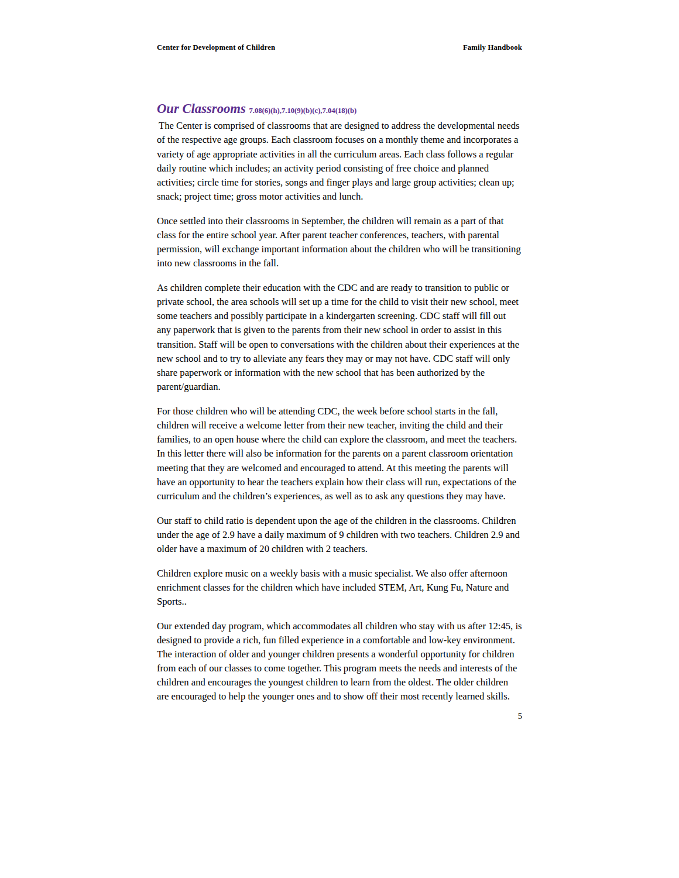Center for Development of Children Family Handbook
Our Classrooms 7.08(6)(h),7.10(9)(b)(c),7.04(18)(b)
The Center is comprised of classrooms that are designed to address the developmental needs of the respective age groups. Each classroom focuses on a monthly theme and incorporates a variety of age appropriate activities in all the curriculum areas. Each class follows a regular daily routine which includes; an activity period consisting of free choice and planned activities; circle time for stories, songs and finger plays and large group activities; clean up; snack; project time; gross motor activities and lunch.
Once settled into their classrooms in September, the children will remain as a part of that class for the entire school year. After parent teacher conferences, teachers, with parental permission, will exchange important information about the children who will be transitioning into new classrooms in the fall.
As children complete their education with the CDC and are ready to transition to public or private school, the area schools will set up a time for the child to visit their new school, meet some teachers and possibly participate in a kindergarten screening. CDC staff will fill out any paperwork that is given to the parents from their new school in order to assist in this transition. Staff will be open to conversations with the children about their experiences at the new school and to try to alleviate any fears they may or may not have. CDC staff will only share paperwork or information with the new school that has been authorized by the parent/guardian.
For those children who will be attending CDC, the week before school starts in the fall, children will receive a welcome letter from their new teacher, inviting the child and their families, to an open house where the child can explore the classroom, and meet the teachers. In this letter there will also be information for the parents on a parent classroom orientation meeting that they are welcomed and encouraged to attend. At this meeting the parents will have an opportunity to hear the teachers explain how their class will run, expectations of the curriculum and the children’s experiences, as well as to ask any questions they may have.
Our staff to child ratio is dependent upon the age of the children in the classrooms. Children under the age of 2.9 have a daily maximum of 9 children with two teachers. Children 2.9 and older have a maximum of 20 children with 2 teachers.
Children explore music on a weekly basis with a music specialist. We also offer afternoon enrichment classes for the children which have included STEM, Art, Kung Fu, Nature and Sports..
Our extended day program, which accommodates all children who stay with us after 12:45, is designed to provide a rich, fun filled experience in a comfortable and low-key environment. The interaction of older and younger children presents a wonderful opportunity for children from each of our classes to come together. This program meets the needs and interests of the children and encourages the youngest children to learn from the oldest. The older children are encouraged to help the younger ones and to show off their most recently learned skills.
5